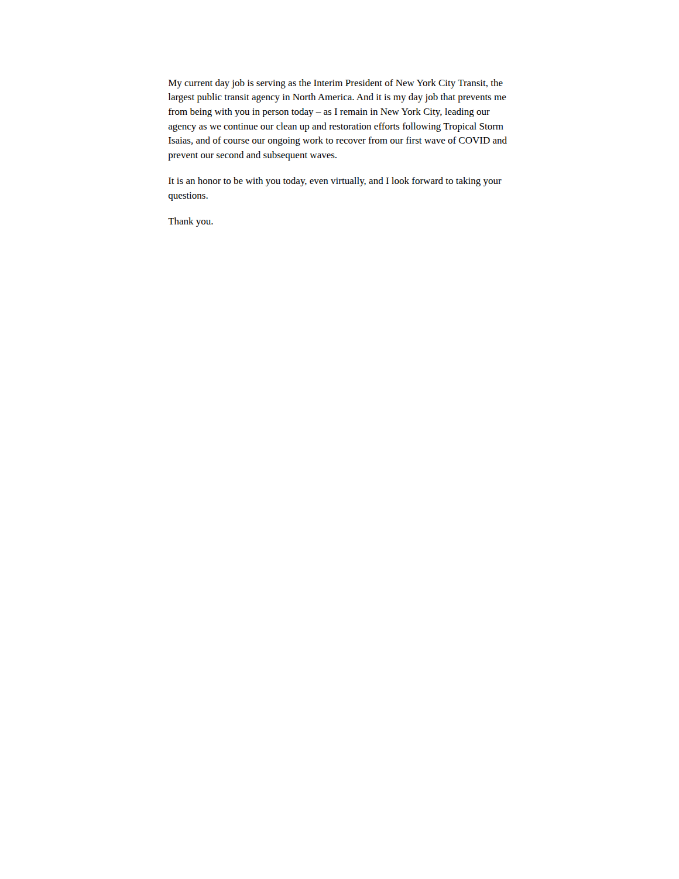My current day job is serving as the Interim President of New York City Transit, the largest public transit agency in North America. And it is my day job that prevents me from being with you in person today – as I remain in New York City, leading our agency as we continue our clean up and restoration efforts following Tropical Storm Isaias, and of course our ongoing work to recover from our first wave of COVID and prevent our second and subsequent waves.
It is an honor to be with you today, even virtually, and I look forward to taking your questions.
Thank you.